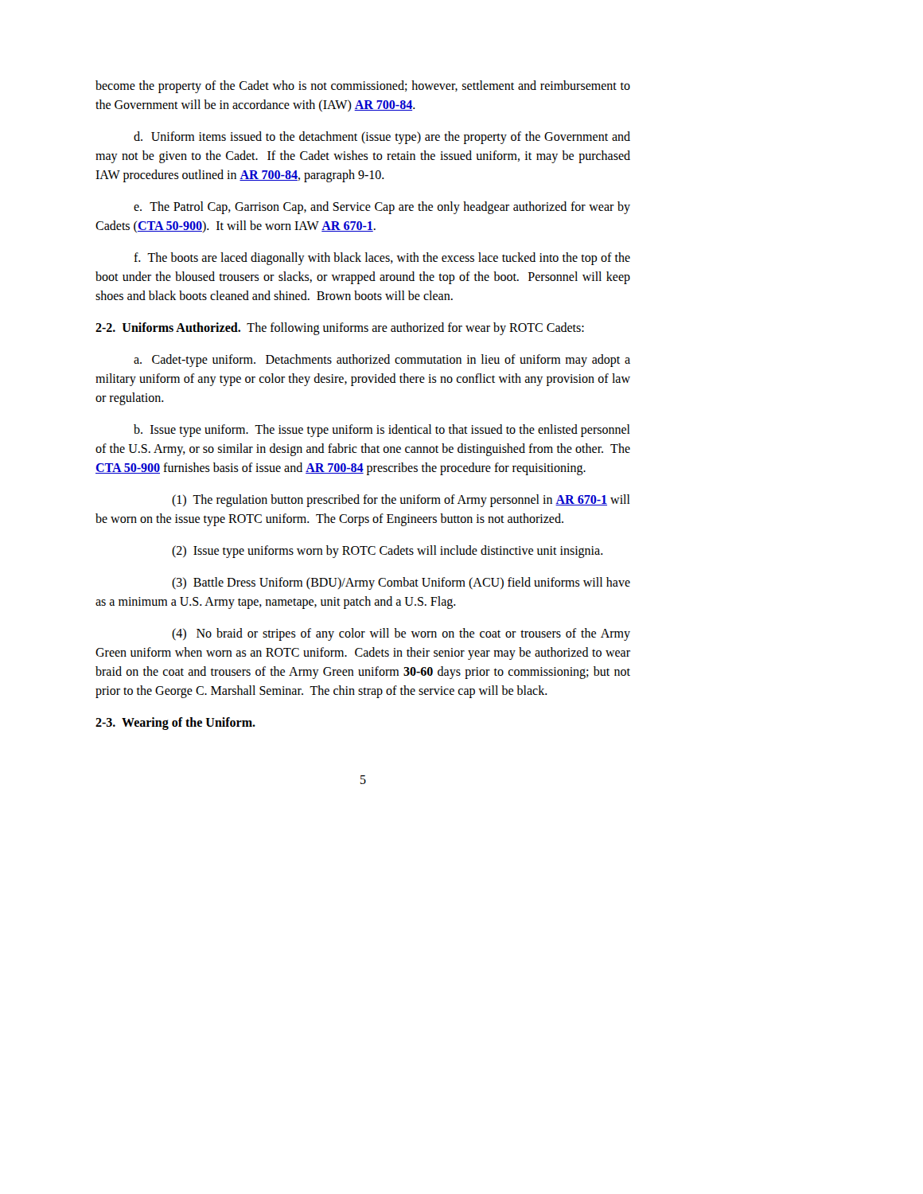become the property of the Cadet who is not commissioned; however, settlement and reimbursement to the Government will be in accordance with (IAW) AR 700-84.
d. Uniform items issued to the detachment (issue type) are the property of the Government and may not be given to the Cadet. If the Cadet wishes to retain the issued uniform, it may be purchased IAW procedures outlined in AR 700-84, paragraph 9-10.
e. The Patrol Cap, Garrison Cap, and Service Cap are the only headgear authorized for wear by Cadets (CTA 50-900). It will be worn IAW AR 670-1.
f. The boots are laced diagonally with black laces, with the excess lace tucked into the top of the boot under the bloused trousers or slacks, or wrapped around the top of the boot. Personnel will keep shoes and black boots cleaned and shined. Brown boots will be clean.
2-2. Uniforms Authorized. The following uniforms are authorized for wear by ROTC Cadets:
a. Cadet-type uniform. Detachments authorized commutation in lieu of uniform may adopt a military uniform of any type or color they desire, provided there is no conflict with any provision of law or regulation.
b. Issue type uniform. The issue type uniform is identical to that issued to the enlisted personnel of the U.S. Army, or so similar in design and fabric that one cannot be distinguished from the other. The CTA 50-900 furnishes basis of issue and AR 700-84 prescribes the procedure for requisitioning.
(1) The regulation button prescribed for the uniform of Army personnel in AR 670-1 will be worn on the issue type ROTC uniform. The Corps of Engineers button is not authorized.
(2) Issue type uniforms worn by ROTC Cadets will include distinctive unit insignia.
(3) Battle Dress Uniform (BDU)/Army Combat Uniform (ACU) field uniforms will have as a minimum a U.S. Army tape, nametape, unit patch and a U.S. Flag.
(4) No braid or stripes of any color will be worn on the coat or trousers of the Army Green uniform when worn as an ROTC uniform. Cadets in their senior year may be authorized to wear braid on the coat and trousers of the Army Green uniform 30-60 days prior to commissioning; but not prior to the George C. Marshall Seminar. The chin strap of the service cap will be black.
2-3. Wearing of the Uniform.
5